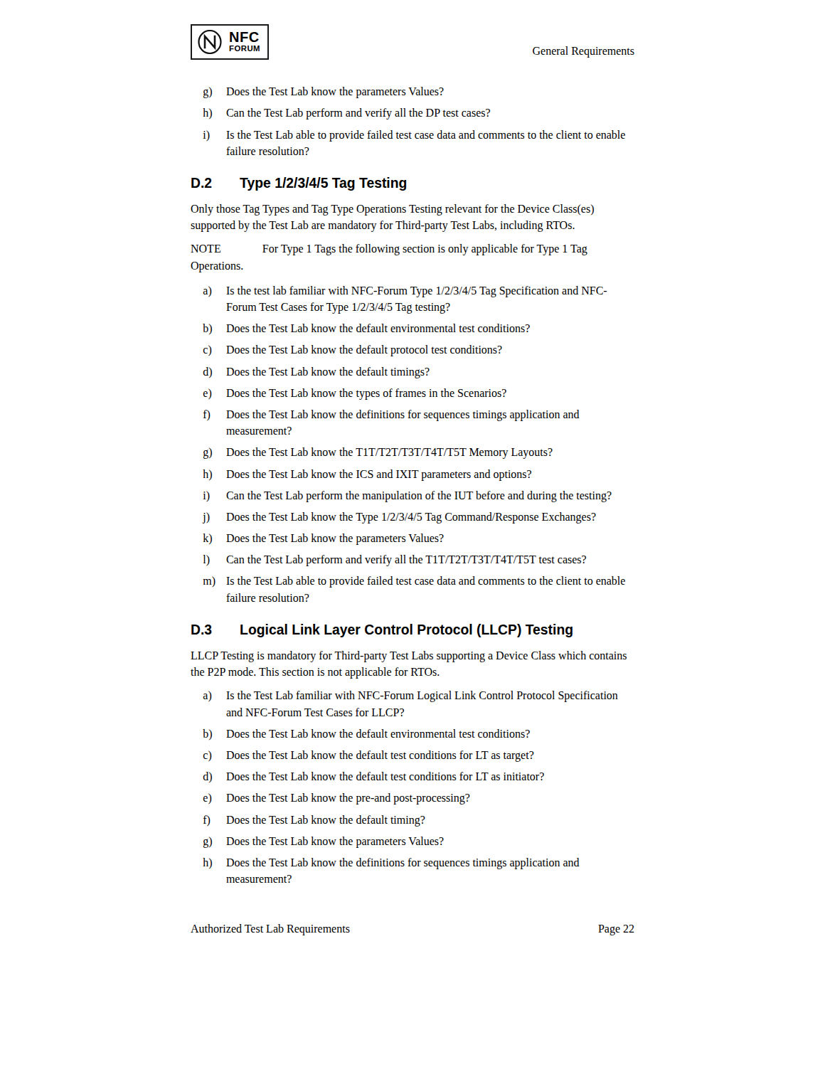NFC FORUM
General Requirements
Does the Test Lab know the parameters Values?
Can the Test Lab perform and verify all the DP test cases?
Is the Test Lab able to provide failed test case data and comments to the client to enable failure resolution?
D.2 Type 1/2/3/4/5 Tag Testing
Only those Tag Types and Tag Type Operations Testing relevant for the Device Class(es) supported by the Test Lab are mandatory for Third-party Test Labs, including RTOs.
NOTEFor Type 1 Tags the following section is only applicable for Type 1 Tag Operations.
Is the test lab familiar with NFC-Forum Type 1/2/3/4/5 Tag Specification and NFC-Forum Test Cases for Type 1/2/3/4/5 Tag testing?
Does the Test Lab know the default environmental test conditions?
Does the Test Lab know the default protocol test conditions?
Does the Test Lab know the default timings?
Does the Test Lab know the types of frames in the Scenarios?
Does the Test Lab know the definitions for sequences timings application and measurement?
Does the Test Lab know the T1T/T2T/T3T/T4T/T5T Memory Layouts?
Does the Test Lab know the ICS and IXIT parameters and options?
Can the Test Lab perform the manipulation of the IUT before and during the testing?
Does the Test Lab know the Type 1/2/3/4/5 Tag Command/Response Exchanges?
Does the Test Lab know the parameters Values?
Can the Test Lab perform and verify all the T1T/T2T/T3T/T4T/T5T test cases?
Is the Test Lab able to provide failed test case data and comments to the client to enable failure resolution?
D.3 Logical Link Layer Control Protocol (LLCP) Testing
LLCP Testing is mandatory for Third-party Test Labs supporting a Device Class which contains the P2P mode. This section is not applicable for RTOs.
Is the Test Lab familiar with NFC-Forum Logical Link Control Protocol Specification and NFC-Forum Test Cases for LLCP?
Does the Test Lab know the default environmental test conditions?
Does the Test Lab know the default test conditions for LT as target?
Does the Test Lab know the default test conditions for LT as initiator?
Does the Test Lab know the pre-and post-processing?
Does the Test Lab know the default timing?
Does the Test Lab know the parameters Values?
Does the Test Lab know the definitions for sequences timings application and measurement?
Authorized Test Lab Requirements
Page 22